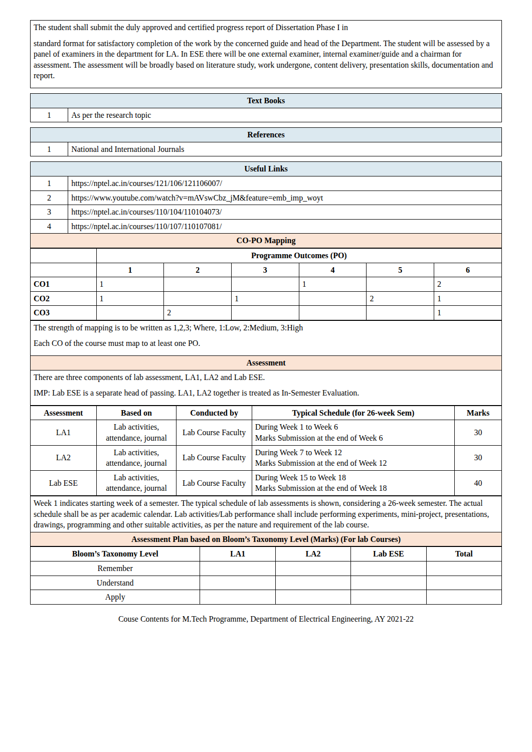| The student shall submit the duly approved and certified progress report of Dissertation Phase I in standard format for satisfactory completion of the work by the concerned guide and head of the Department. The student will be assessed by a panel of examiners in the department for LA. In ESE there will be one external examiner, internal examiner/guide and a chairman for assessment. The assessment will be broadly based on literature study, work undergone, content delivery, presentation skills, documentation and report. |
| Text Books |
| 1 | As per the research topic |
| References |
| 1 | National and International Journals |
| Useful Links |
| 1 | https://nptel.ac.in/courses/121/106/121106007/ |
| 2 | https://www.youtube.com/watch?v=mAVswCbz_jM&feature=emb_imp_woyt |
| 3 | https://nptel.ac.in/courses/110/104/110104073/ |
| 4 | https://nptel.ac.in/courses/110/107/110107081/ |
| CO-PO Mapping |
| | Programme Outcomes (PO) |
| | 1 | 2 | 3 | 4 | 5 | 6 |
| CO1 | 1 | | | 1 | | 2 |
| CO2 | 1 | | 1 | | 2 | 1 |
| CO3 | | 2 | | | | 1 |
| The strength of mapping is to be written as 1,2,3; Where, 1:Low, 2:Medium, 3:High Each CO of the course must map to at least one PO. |
| Assessment |
| There are three components of lab assessment, LA1, LA2 and Lab ESE. IMP: Lab ESE is a separate head of passing. LA1, LA2 together is treated as In-Semester Evaluation. |
| Assessment | Based on | Conducted by | Typical Schedule (for 26-week Sem) | Marks |
| LA1 | Lab activities, attendance, journal | Lab Course Faculty | During Week 1 to Week 6 Marks Submission at the end of Week 6 | 30 |
| LA2 | Lab activities, attendance, journal | Lab Course Faculty | During Week 7 to Week 12 Marks Submission at the end of Week 12 | 30 |
| Lab ESE | Lab activities, attendance, journal | Lab Course Faculty | During Week 15 to Week 18 Marks Submission at the end of Week 18 | 40 |
| Week 1 indicates starting week of a semester. The typical schedule of lab assessments is shown, considering a 26-week semester. The actual schedule shall be as per academic calendar. Lab activities/Lab performance shall include performing experiments, mini-project, presentations, drawings, programming and other suitable activities, as per the nature and requirement of the lab course. |
| Assessment Plan based on Bloom’s Taxonomy Level (Marks) (For lab Courses) |
| Bloom’s Taxonomy Level | LA1 | LA2 | Lab ESE | Total |
| Remember | | | | |
| Understand | | | | |
| Apply | | | | |
Couse Contents for M.Tech Programme, Department of Electrical Engineering, AY 2021-22